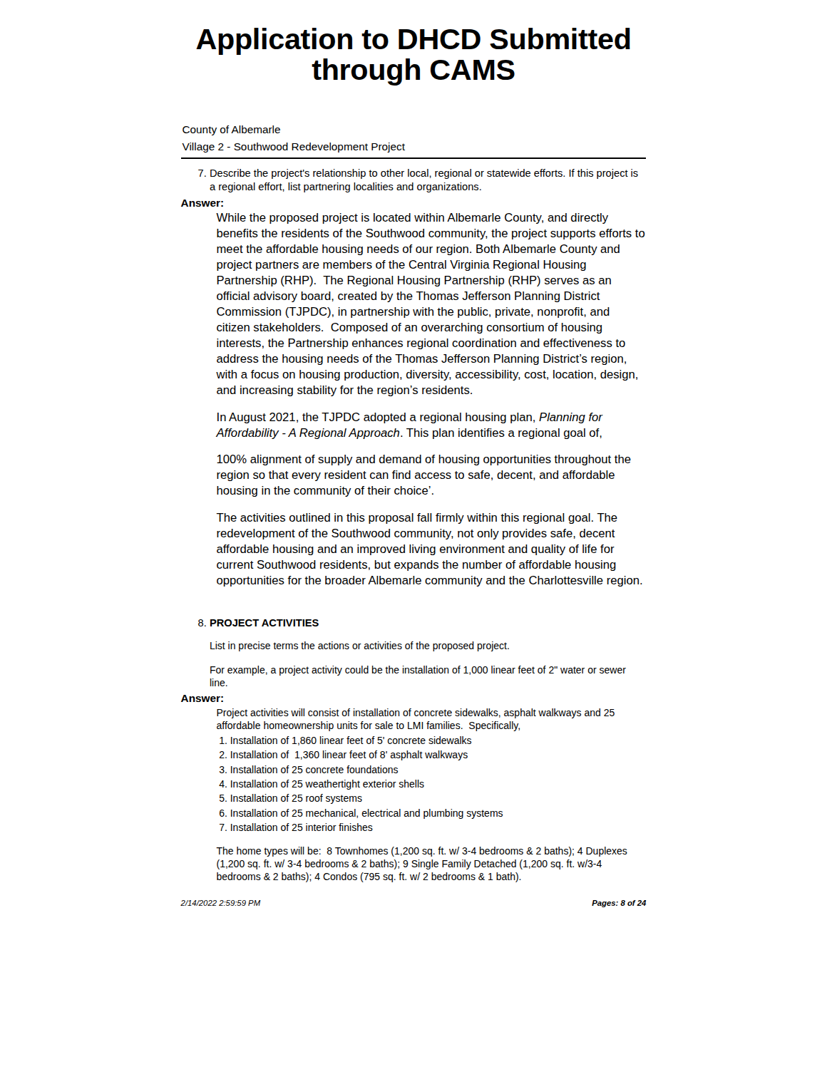Application to DHCD Submitted through CAMS
County of Albemarle
Village 2 - Southwood Redevelopment Project
Describe the project's relationship to other local, regional or statewide efforts. If this project is a regional effort, list partnering localities and organizations.
Answer:
While the proposed project is located within Albemarle County, and directly benefits the residents of the Southwood community, the project supports efforts to meet the affordable housing needs of our region. Both Albemarle County and project partners are members of the Central Virginia Regional Housing Partnership (RHP). The Regional Housing Partnership (RHP) serves as an official advisory board, created by the Thomas Jefferson Planning District Commission (TJPDC), in partnership with the public, private, nonprofit, and citizen stakeholders. Composed of an overarching consortium of housing interests, the Partnership enhances regional coordination and effectiveness to address the housing needs of the Thomas Jefferson Planning District’s region, with a focus on housing production, diversity, accessibility, cost, location, design, and increasing stability for the region’s residents.
In August 2021, the TJPDC adopted a regional housing plan, Planning for Affordability - A Regional Approach. This plan identifies a regional goal of,
100% alignment of supply and demand of housing opportunities throughout the region so that every resident can find access to safe, decent, and affordable housing in the community of their choice’.
The activities outlined in this proposal fall firmly within this regional goal. The redevelopment of the Southwood community, not only provides safe, decent affordable housing and an improved living environment and quality of life for current Southwood residents, but expands the number of affordable housing opportunities for the broader Albemarle community and the Charlottesville region.
PROJECT ACTIVITIES
List in precise terms the actions or activities of the proposed project.
For example, a project activity could be the installation of 1,000 linear feet of 2" water or sewer line.
Answer:
Project activities will consist of installation of concrete sidewalks, asphalt walkways and 25 affordable homeownership units for sale to LMI families. Specifically,
Installation of 1,860 linear feet of 5' concrete sidewalks
Installation of 1,360 linear feet of 8' asphalt walkways
Installation of 25 concrete foundations
Installation of 25 weathertight exterior shells
Installation of 25 roof systems
Installation of 25 mechanical, electrical and plumbing systems
Installation of 25 interior finishes
The home types will be: 8 Townhomes (1,200 sq. ft. w/ 3-4 bedrooms & 2 baths); 4 Duplexes (1,200 sq. ft. w/ 3-4 bedrooms & 2 baths); 9 Single Family Detached (1,200 sq. ft. w/3-4 bedrooms & 2 baths); 4 Condos (795 sq. ft. w/ 2 bedrooms & 1 bath).
2/14/2022 2:59:59 PM Pages: 8 of 24